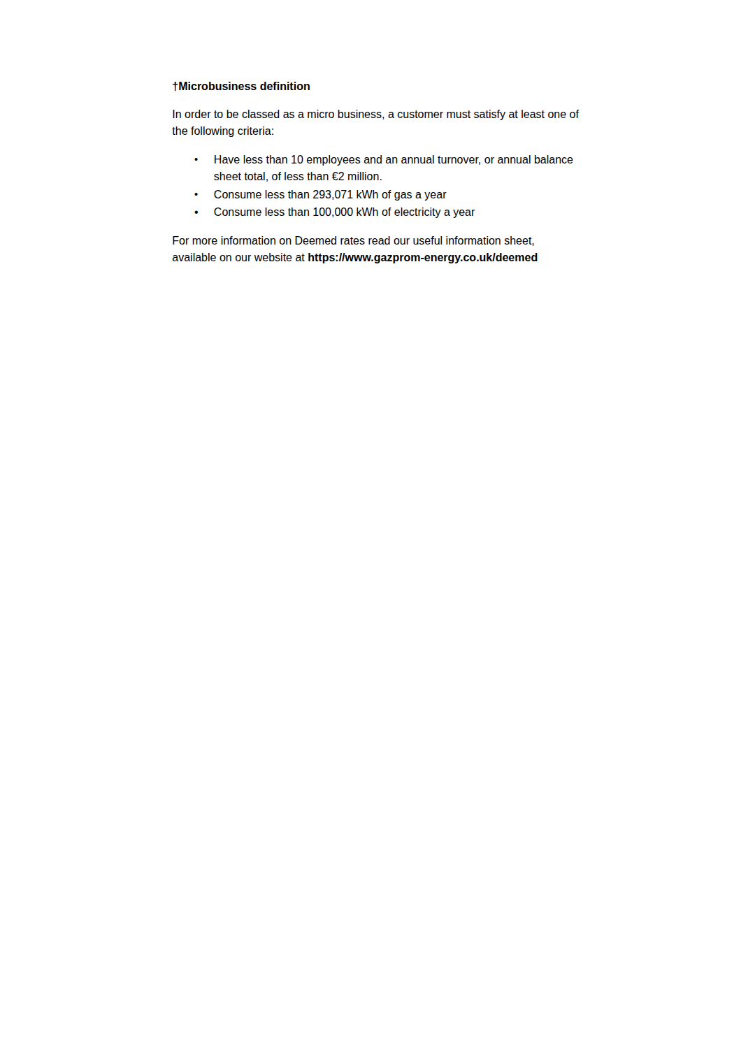†Microbusiness definition
In order to be classed as a micro business, a customer must satisfy at least one of the following criteria:
•Have less than 10 employees and an annual turnover, or annual balance sheet total, of less than €2 million.
•Consume less than 293,071 kWh of gas a year
•Consume less than 100,000 kWh of electricity a year
For more information on Deemed rates read our useful information sheet, available on our website at https://www.gazprom-energy.co.uk/deemed